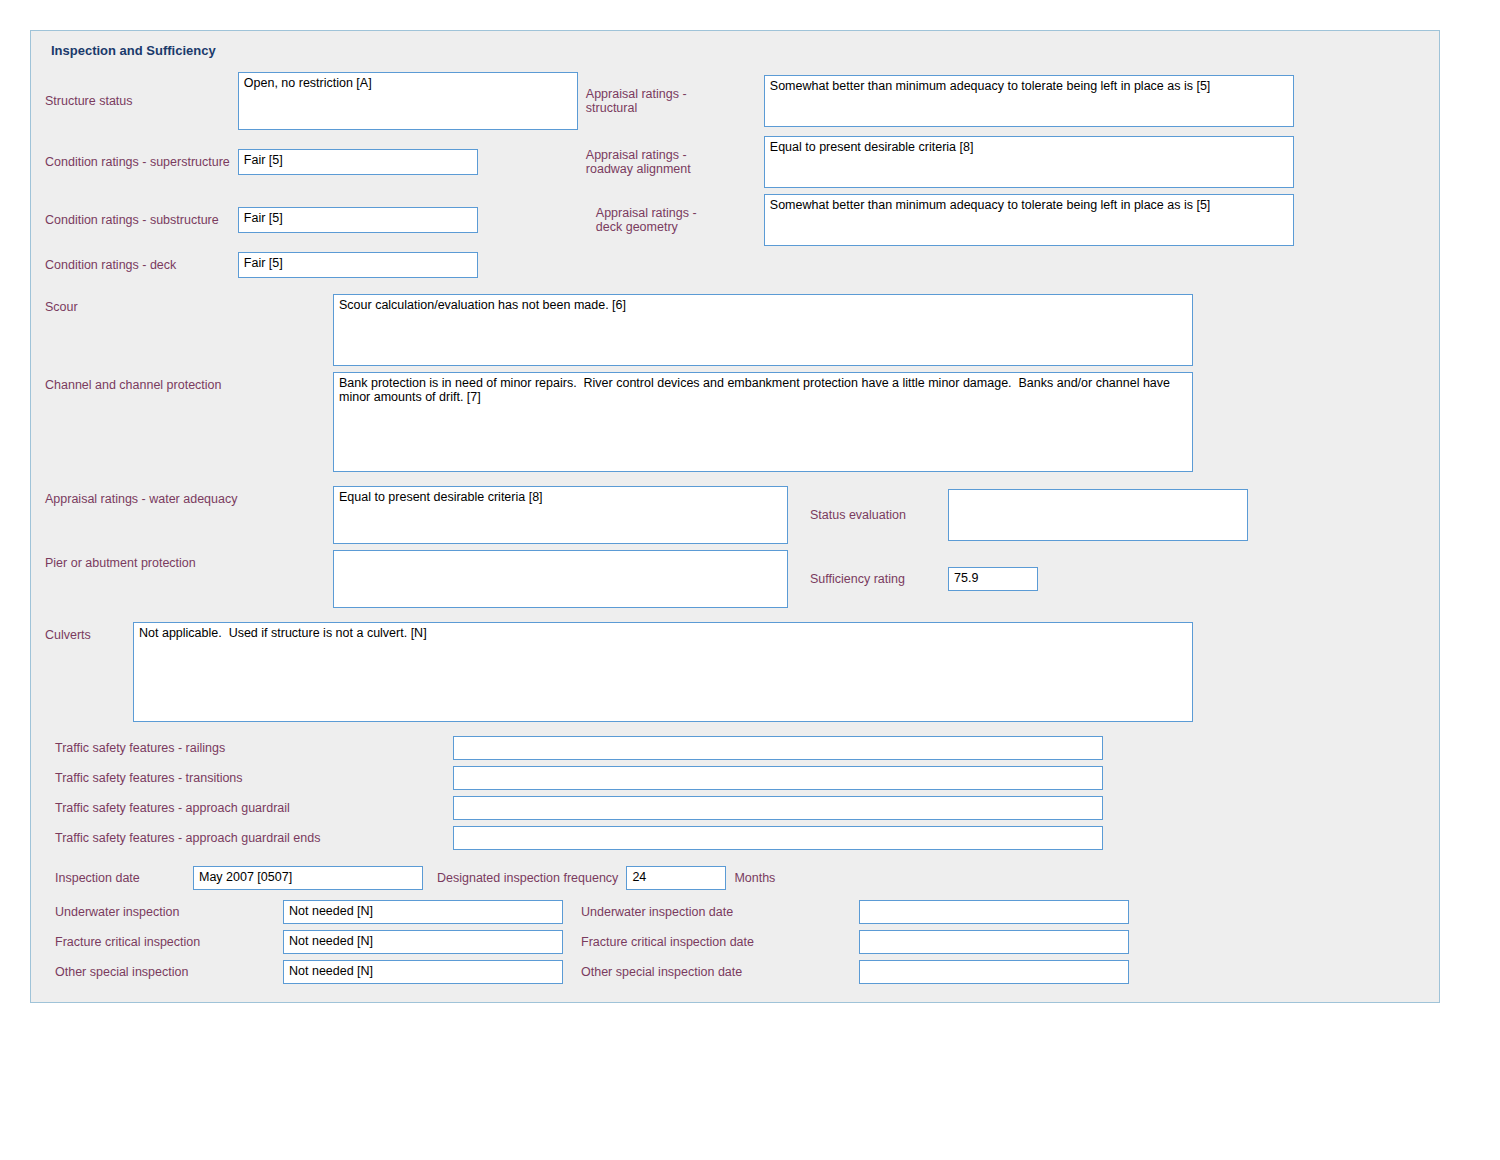Inspection and Sufficiency
| Structure status | Open, no restriction [A] | Appraisal ratings - structural | Somewhat better than minimum adequacy to tolerate being left in place as is [5] |
| Condition ratings - superstructure | Fair [5] | Appraisal ratings - roadway alignment | Equal to present desirable criteria [8] |
| Condition ratings - substructure | Fair [5] | Appraisal ratings - deck geometry | Somewhat better than minimum adequacy to tolerate being left in place as is [5] |
| Condition ratings - deck | Fair [5] | | |
| Scour | Scour calculation/evaluation has not been made. [6] |
| Channel and channel protection | Bank protection is in need of minor repairs. River control devices and embankment protection have a little minor damage. Banks and/or channel have minor amounts of drift. [7] |
| Appraisal ratings - water adequacy | Equal to present desirable criteria [8] | Status evaluation | |
| Pier or abutment protection | | Sufficiency rating | 75.9 |
| Culverts | Not applicable. Used if structure is not a culvert. [N] |
| Traffic safety features - railings | |
| Traffic safety features - transitions | |
| Traffic safety features - approach guardrail | |
| Traffic safety features - approach guardrail ends | |
| Inspection date | May 2007 [0507] | Designated inspection frequency | 24 | Months |
| Underwater inspection | Not needed [N] | Underwater inspection date | |
| Fracture critical inspection | Not needed [N] | Fracture critical inspection date | |
| Other special inspection | Not needed [N] | Other special inspection date | |